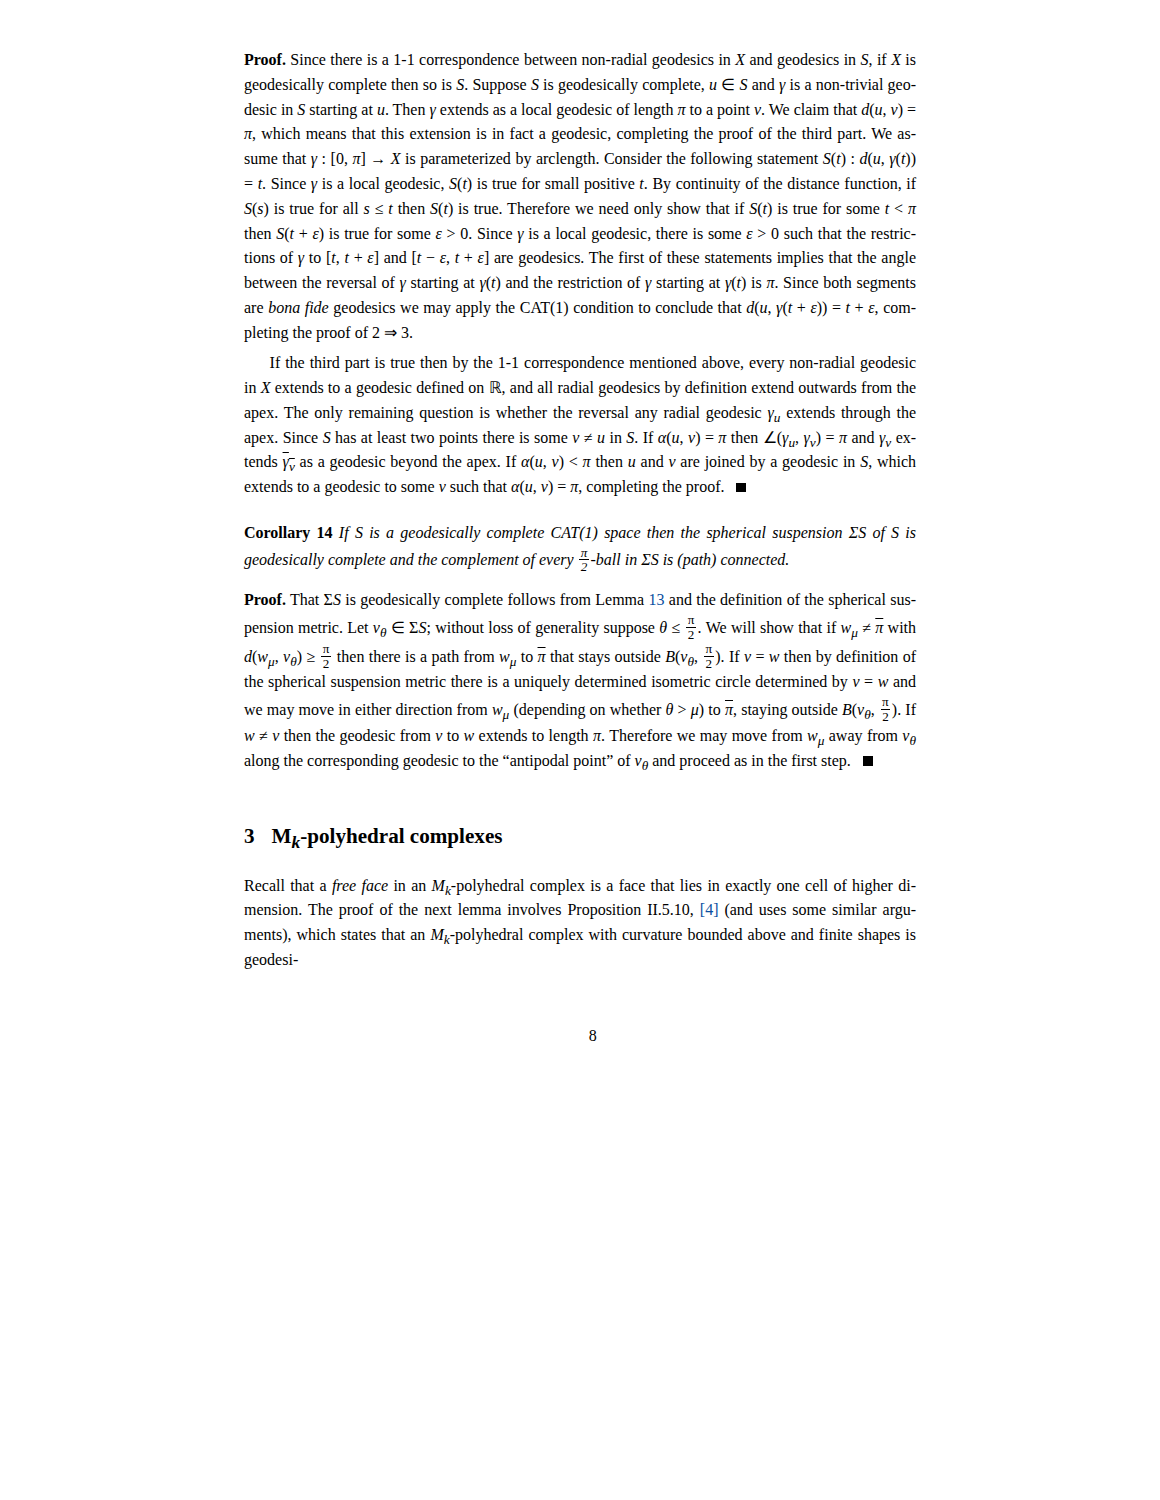Proof. Since there is a 1-1 correspondence between non-radial geodesics in X and geodesics in S, if X is geodesically complete then so is S. Suppose S is geodesically complete, u ∈ S and γ is a non-trivial geodesic in S starting at u. Then γ extends as a local geodesic of length π to a point v. We claim that d(u, v) = π, which means that this extension is in fact a geodesic, completing the proof of the third part. We assume that γ : [0, π] → X is parameterized by arclength. Consider the following statement S(t) : d(u, γ(t)) = t. Since γ is a local geodesic, S(t) is true for small positive t. By continuity of the distance function, if S(s) is true for all s ≤ t then S(t) is true. Therefore we need only show that if S(t) is true for some t < π then S(t + ε) is true for some ε > 0. Since γ is a local geodesic, there is some ε > 0 such that the restrictions of γ to [t, t + ε] and [t − ε, t + ε] are geodesics. The first of these statements implies that the angle between the reversal of γ starting at γ(t) and the restriction of γ starting at γ(t) is π. Since both segments are bona fide geodesics we may apply the CAT(1) condition to conclude that d(u, γ(t + ε)) = t + ε, completing the proof of 2 ⇒ 3.
If the third part is true then by the 1-1 correspondence mentioned above, every non-radial geodesic in X extends to a geodesic defined on ℝ, and all radial geodesics by definition extend outwards from the apex. The only remaining question is whether the reversal any radial geodesic γu extends through the apex. Since S has at least two points there is some v ≠ u in S. If α(u, v) = π then ∠(γu, γv) = π and γv extends γv as a geodesic beyond the apex. If α(u, v) < π then u and v are joined by a geodesic in S, which extends to a geodesic to some v such that α(u, v) = π, completing the proof.
Corollary 14 If S is a geodesically complete CAT(1) space then the spherical suspension ΣS of S is geodesically complete and the complement of every π 2-ball in ΣS is (path) connected.
Proof. That ΣS is geodesically complete follows from Lemma 13 and the definition of the spherical suspension metric. Let vθ ∈ ΣS; without loss of generality suppose θ ≤ π 2. We will show that if wμ ≠ π with d(wμ, vθ) ≥ π 2 then there is a path from wμ to π that stays outside B(vθ, π 2). If v = w then by definition of the spherical suspension metric there is a uniquely determined isometric circle determined by v = w and we may move in either direction from wμ (depending on whether θ > μ) to π, staying outside B(vθ, π 2). If w ≠ v then the geodesic from v to w extends to length π. Therefore we may move from wμ away from vθ along the corresponding geodesic to the “antipodal point” of vθ and proceed as in the first step.
3 Mk-polyhedral complexes
Recall that a free face in an Mk-polyhedral complex is a face that lies in exactly one cell of higher dimension. The proof of the next lemma involves Proposition II.5.10, [4] (and uses some similar arguments), which states that an Mk-polyhedral complex with curvature bounded above and finite shapes is geodesi-
8